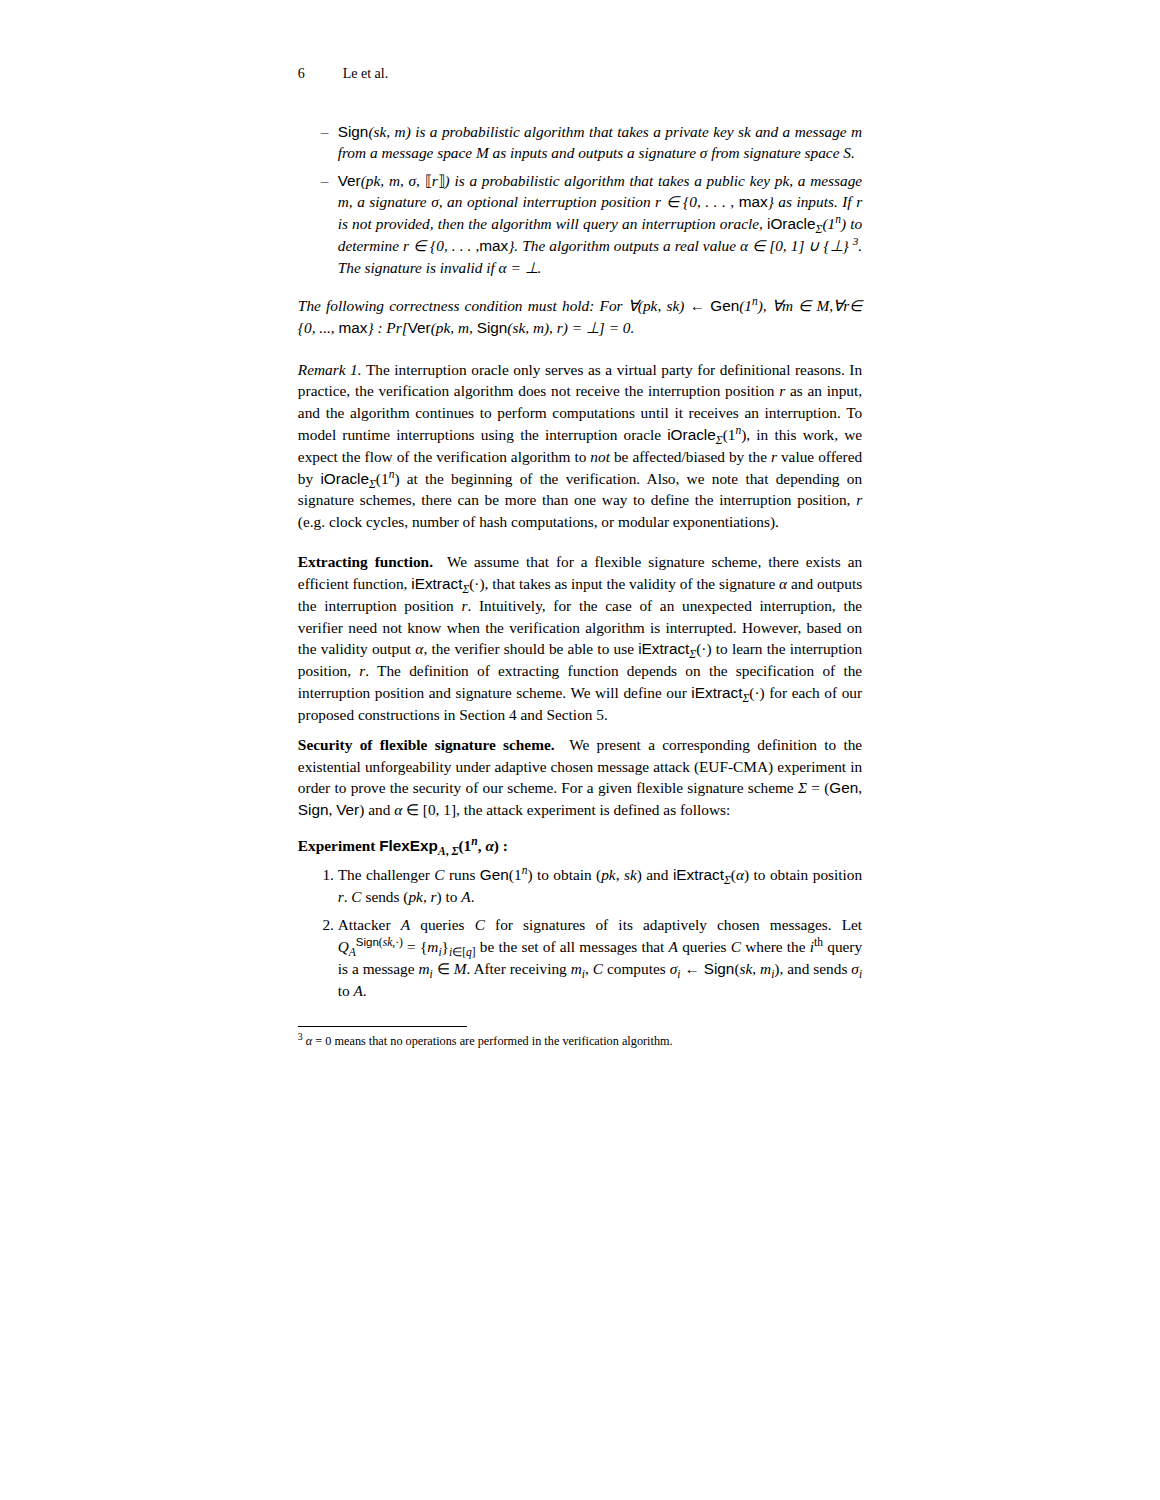6 Le et al.
Sign(sk, m) is a probabilistic algorithm that takes a private key sk and a message m from a message space M as inputs and outputs a signature σ from signature space S.
Ver(pk, m, σ, ⟦r⟧) is a probabilistic algorithm that takes a public key pk, a message m, a signature σ, an optional interruption position r ∈ {0, . . . , max} as inputs. If r is not provided, then the algorithm will query an interruption oracle, iOracle Σ(1n) to determine r ∈ {0, . . . ,max}. The algorithm outputs a real value α ∈ [0, 1] ∪ {⊥} 3. The signature is invalid if α = ⊥.
The following correctness condition must hold: For ∀(pk, sk) ← Gen(1n), ∀m ∈ M,∀r∈ {0, ..., max} : Pr[Ver(pk, m, Sign(sk, m), r) = ⊥] = 0.
Remark 1. The interruption oracle only serves as a virtual party for definitional reasons. In practice, the verification algorithm does not receive the interruption position r as an input, and the algorithm continues to perform computations until it receives an interruption. To model runtime interruptions using the interruption oracle iOracle Σ(1n), in this work, we expect the flow of the verification algorithm to not be affected/biased by the r value offered by iOracle Σ(1n) at the beginning of the verification. Also, we note that depending on signature schemes, there can be more than one way to define the interruption position, r (e.g. clock cycles, number of hash computations, or modular exponentiations).
Extracting function. We assume that for a flexible signature scheme, there exists an efficient function, iExtract Σ(·), that takes as input the validity of the signature α and outputs the interruption position r. Intuitively, for the case of an unexpected interruption, the verifier need not know when the verification algorithm is interrupted. However, based on the validity output α, the verifier should be able to use iExtract Σ(·) to learn the interruption position, r. The definition of extracting function depends on the specification of the interruption position and signature scheme. We will define our iExtract Σ(·) for each of our proposed constructions in Section 4 and Section 5.
Security of flexible signature scheme. We present a corresponding definition to the existential unforgeability under adaptive chosen message attack (EUF-CMA) experiment in order to prove the security of our scheme. For a given flexible signature scheme Σ = (Gen, Sign, Ver) and α ∈ [0, 1], the attack experiment is defined as follows:
Experiment FlexExp A, Σ(1n, α) :
The challenger C runs Gen(1n) to obtain (pk, sk) and iExtract Σ(α) to obtain position r. C sends (pk, r) to A.
Attacker A queries C for signatures of its adaptively chosen messages. Let QASign(sk,·) = {mi}i∈[q] be the set of all messages that A queries C where the ith query is a message mi ∈ M. After receiving mi, C computes σi ← Sign(sk, mi), and sends σi to A.
3 α = 0 means that no operations are performed in the verification algorithm.